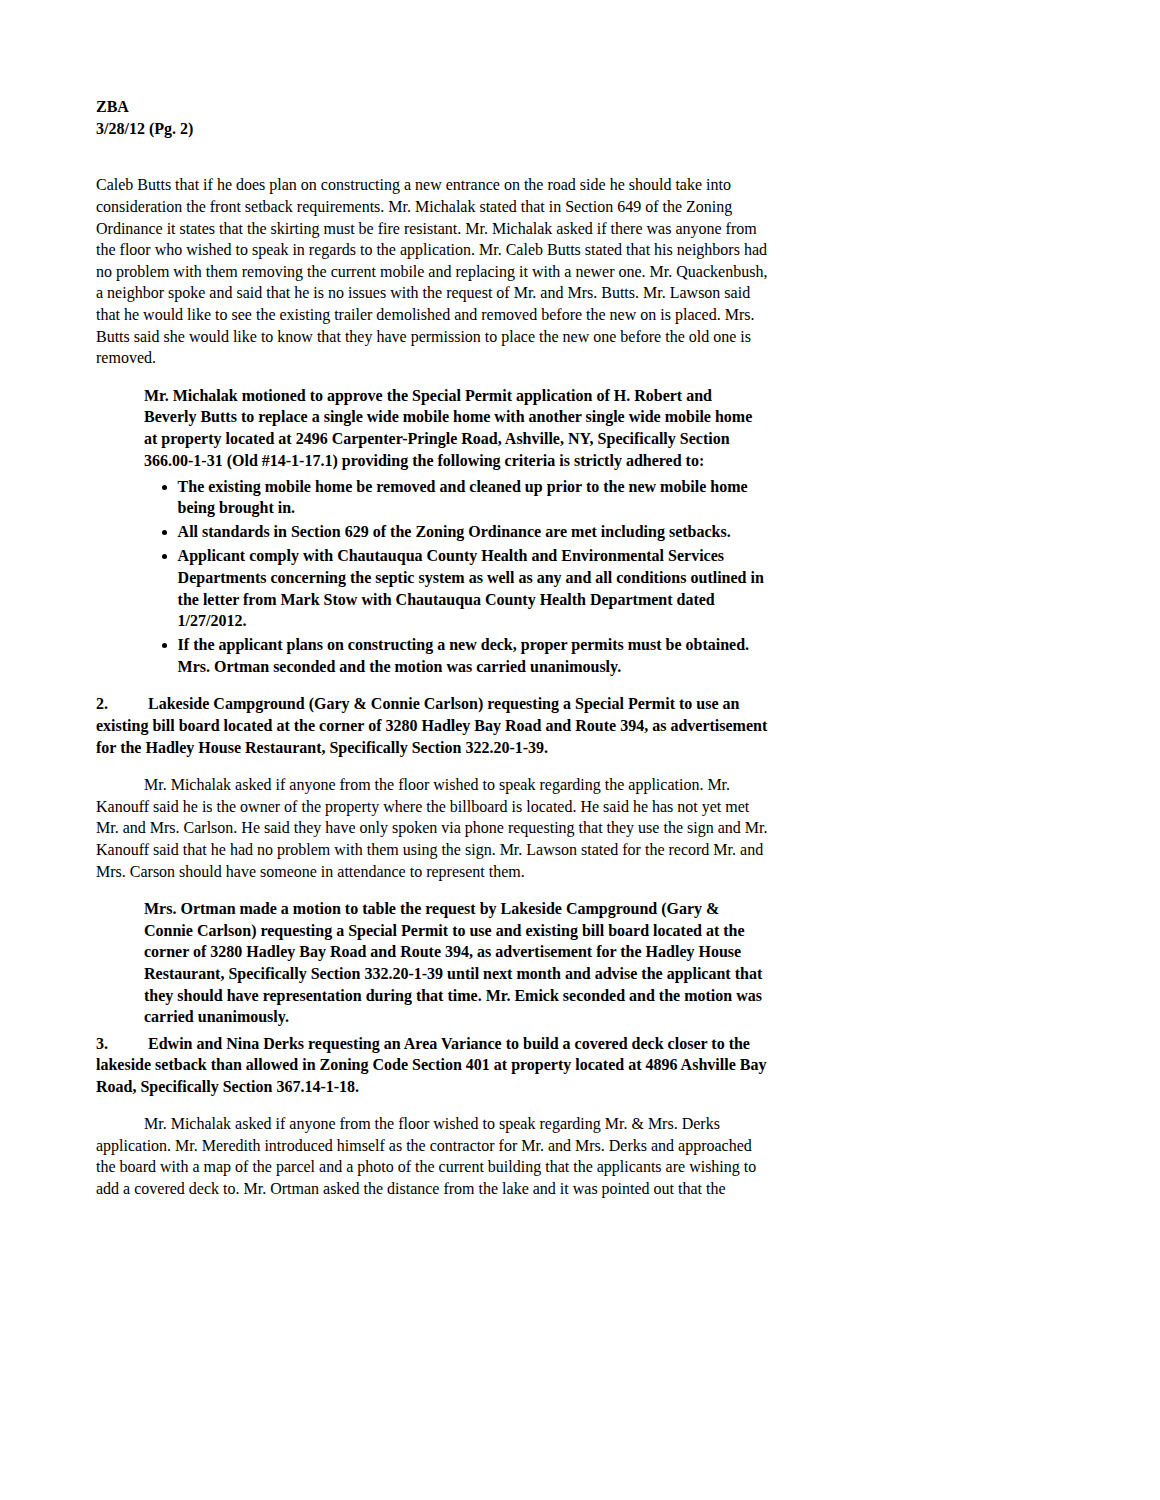ZBA
3/28/12 (Pg. 2)
Caleb Butts that if he does plan on constructing a new entrance on the road side he should take into consideration the front setback requirements. Mr. Michalak stated that in Section 649 of the Zoning Ordinance it states that the skirting must be fire resistant. Mr. Michalak asked if there was anyone from the floor who wished to speak in regards to the application. Mr. Caleb Butts stated that his neighbors had no problem with them removing the current mobile and replacing it with a newer one. Mr. Quackenbush, a neighbor spoke and said that he is no issues with the request of Mr. and Mrs. Butts. Mr. Lawson said that he would like to see the existing trailer demolished and removed before the new on is placed. Mrs. Butts said she would like to know that they have permission to place the new one before the old one is removed.
Mr. Michalak motioned to approve the Special Permit application of H. Robert and Beverly Butts to replace a single wide mobile home with another single wide mobile home at property located at 2496 Carpenter-Pringle Road, Ashville, NY, Specifically Section 366.00-1-31 (Old #14-1-17.1) providing the following criteria is strictly adhered to:
The existing mobile home be removed and cleaned up prior to the new mobile home being brought in.
All standards in Section 629 of the Zoning Ordinance are met including setbacks.
Applicant comply with Chautauqua County Health and Environmental Services Departments concerning the septic system as well as any and all conditions outlined in the letter from Mark Stow with Chautauqua County Health Department dated 1/27/2012.
If the applicant plans on constructing a new deck, proper permits must be obtained.
Mrs. Ortman seconded and the motion was carried unanimously.
2. Lakeside Campground (Gary & Connie Carlson) requesting a Special Permit to use an existing bill board located at the corner of 3280 Hadley Bay Road and Route 394, as advertisement for the Hadley House Restaurant, Specifically Section 322.20-1-39.
Mr. Michalak asked if anyone from the floor wished to speak regarding the application. Mr. Kanouff said he is the owner of the property where the billboard is located. He said he has not yet met Mr. and Mrs. Carlson. He said they have only spoken via phone requesting that they use the sign and Mr. Kanouff said that he had no problem with them using the sign. Mr. Lawson stated for the record Mr. and Mrs. Carson should have someone in attendance to represent them.
Mrs. Ortman made a motion to table the request by Lakeside Campground (Gary & Connie Carlson) requesting a Special Permit to use and existing bill board located at the corner of 3280 Hadley Bay Road and Route 394, as advertisement for the Hadley House Restaurant, Specifically Section 332.20-1-39 until next month and advise the applicant that they should have representation during that time. Mr. Emick seconded and the motion was carried unanimously.
3. Edwin and Nina Derks requesting an Area Variance to build a covered deck closer to the lakeside setback than allowed in Zoning Code Section 401 at property located at 4896 Ashville Bay Road, Specifically Section 367.14-1-18.
Mr. Michalak asked if anyone from the floor wished to speak regarding Mr. & Mrs. Derks application. Mr. Meredith introduced himself as the contractor for Mr. and Mrs. Derks and approached the board with a map of the parcel and a photo of the current building that the applicants are wishing to add a covered deck to. Mr. Ortman asked the distance from the lake and it was pointed out that the